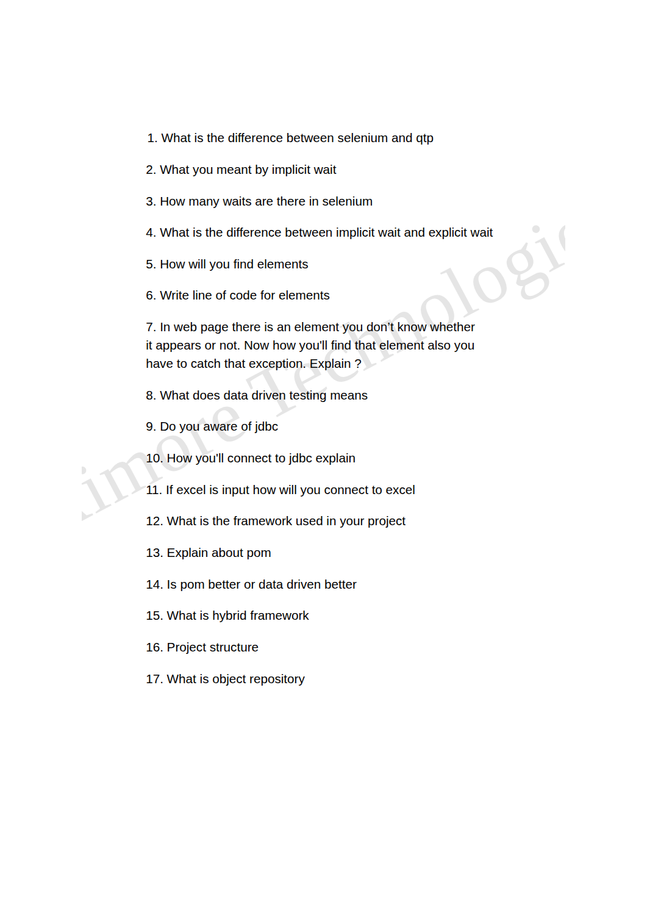Aimore Technologies
What is the difference between selenium and qtp
What you meant by implicit wait
How many waits are there in selenium
What is the difference between implicit wait and explicit wait
How will you find elements
Write line of code for elements
In web page there is an element you don’t know whether it appears or not. Now how you'll find that element also you have to catch that exception. Explain ?
What does data driven testing means
Do you aware of jdbc
How you'll connect to jdbc explain
If excel is input how will you connect to excel
What is the framework used in your project
Explain about pom
Is pom better or data driven better
What is hybrid framework
Project structure
What is object repository